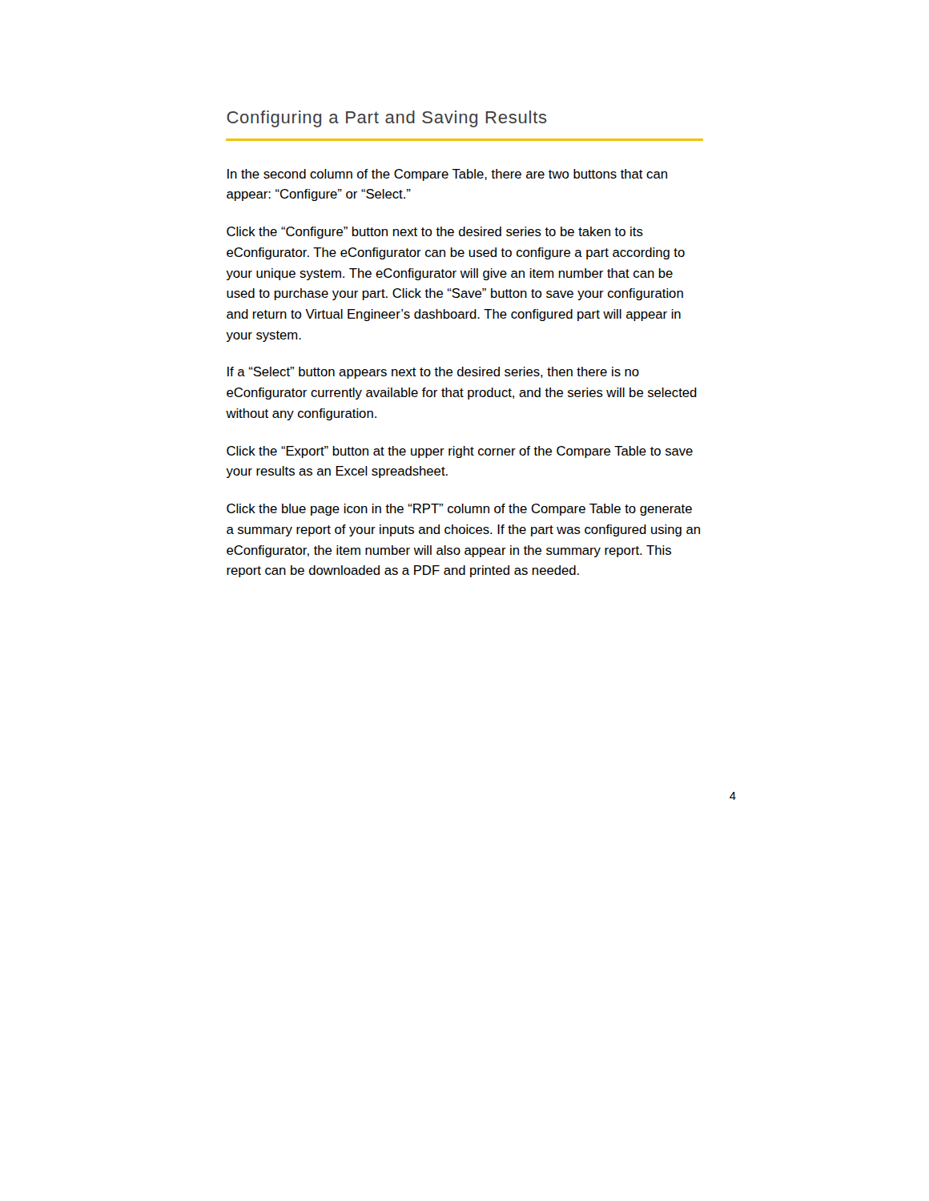Configuring a Part and Saving Results
In the second column of the Compare Table, there are two buttons that can appear: “Configure” or “Select.”
Click the “Configure” button next to the desired series to be taken to its eConfigurator. The eConfigurator can be used to configure a part according to your unique system. The eConfigurator will give an item number that can be used to purchase your part. Click the “Save” button to save your configuration and return to Virtual Engineer’s dashboard. The configured part will appear in your system.
If a “Select” button appears next to the desired series, then there is no eConfigurator currently available for that product, and the series will be selected without any configuration.
Click the “Export” button at the upper right corner of the Compare Table to save your results as an Excel spreadsheet.
Click the blue page icon in the “RPT” column of the Compare Table to generate a summary report of your inputs and choices. If the part was configured using an eConfigurator, the item number will also appear in the summary report. This report can be downloaded as a PDF and printed as needed.
4